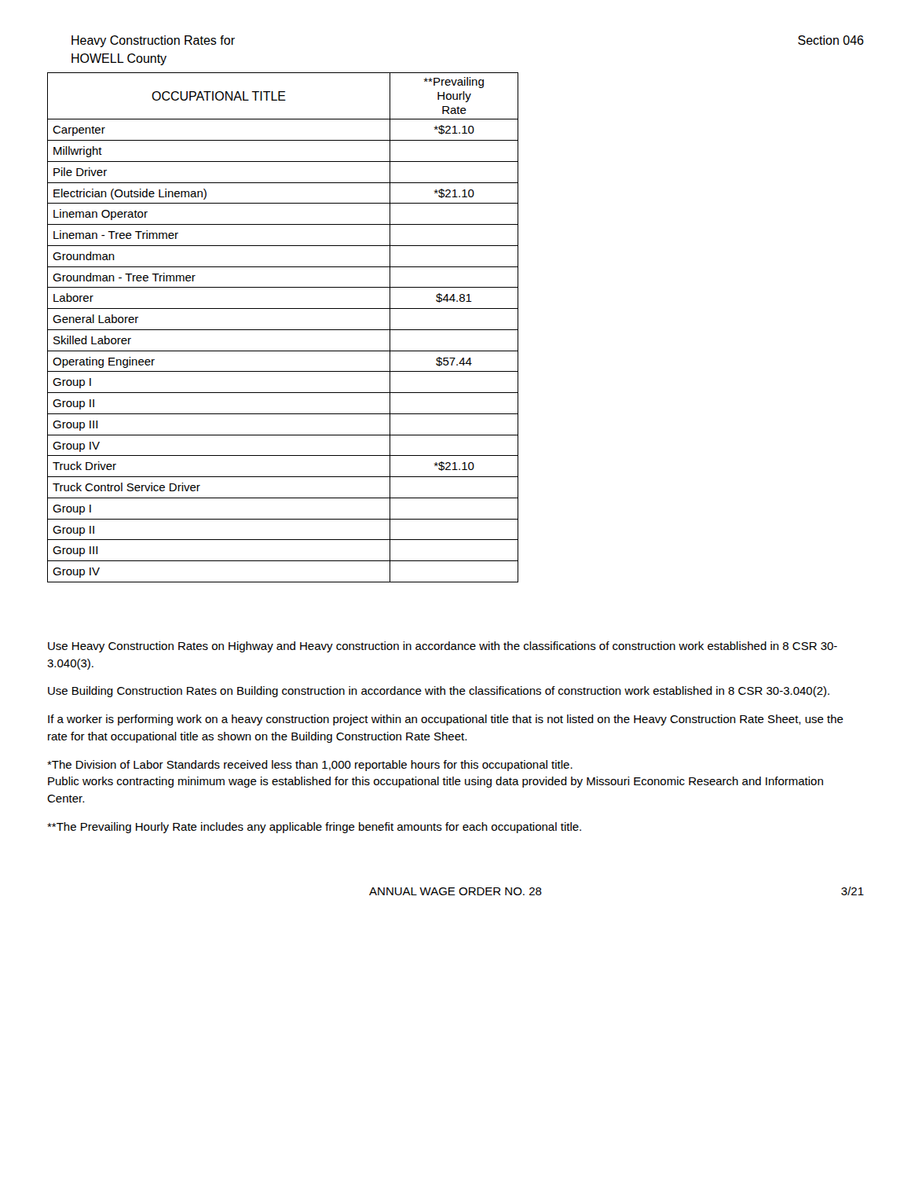Heavy Construction Rates for
HOWELL County
Section 046
| OCCUPATIONAL TITLE | **Prevailing Hourly Rate |
| --- | --- |
| Carpenter | *$21.10 |
| Millwright | |
| Pile Driver | |
| Electrician (Outside Lineman) | *$21.10 |
| Lineman Operator | |
| Lineman - Tree Trimmer | |
| Groundman | |
| Groundman - Tree Trimmer | |
| Laborer | $44.81 |
| General Laborer | |
| Skilled Laborer | |
| Operating Engineer | $57.44 |
| Group I | |
| Group II | |
| Group III | |
| Group IV | |
| Truck Driver | *$21.10 |
| Truck Control Service Driver | |
| Group I | |
| Group II | |
| Group III | |
| Group IV | |
Use Heavy Construction Rates on Highway and Heavy construction in accordance with the classifications of construction work established in 8 CSR 30-3.040(3).
Use Building Construction Rates on Building construction in accordance with the classifications of construction work established in 8 CSR 30-3.040(2).
If a worker is performing work on a heavy construction project within an occupational title that is not listed on the Heavy Construction Rate Sheet, use the rate for that occupational title as shown on the Building Construction Rate Sheet.
*The Division of Labor Standards received less than 1,000 reportable hours for this occupational title.
Public works contracting minimum wage is established for this occupational title using data provided by Missouri Economic Research and Information Center.
**The Prevailing Hourly Rate includes any applicable fringe benefit amounts for each occupational title.
ANNUAL WAGE ORDER NO. 28 3/21